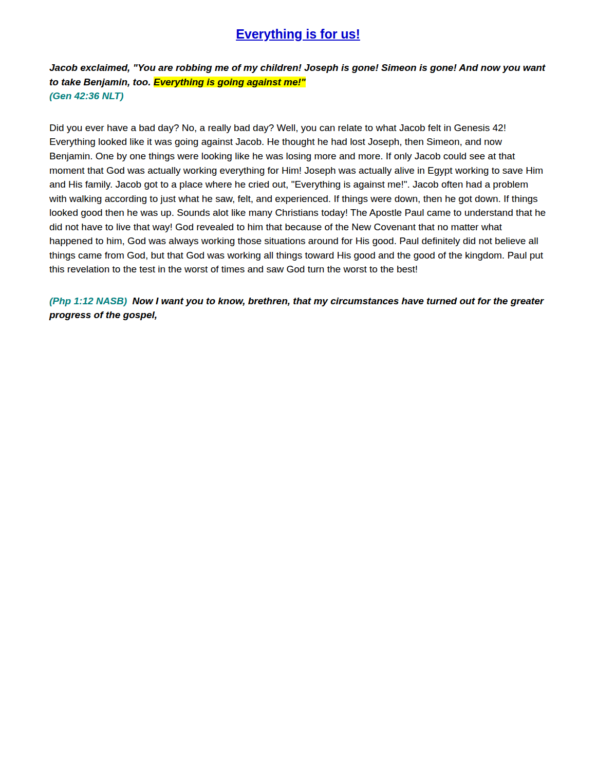Everything is for us!
Jacob exclaimed, "You are robbing me of my children! Joseph is gone! Simeon is gone! And now you want to take Benjamin, too. Everything is going against me!"
(Gen 42:36 NLT)
Did you ever have a bad day? No, a really bad day? Well, you can relate to what Jacob felt in Genesis 42! Everything looked like it was going against Jacob. He thought he had lost Joseph, then Simeon, and now Benjamin. One by one things were looking like he was losing more and more. If only Jacob could see at that moment that God was actually working everything for Him! Joseph was actually alive in Egypt working to save Him and His family. Jacob got to a place where he cried out, "Everything is against me!". Jacob often had a problem with walking according to just what he saw, felt, and experienced. If things were down, then he got down. If things looked good then he was up. Sounds alot like many Christians today! The Apostle Paul came to understand that he did not have to live that way! God revealed to him that because of the New Covenant that no matter what happened to him, God was always working those situations around for His good. Paul definitely did not believe all things came from God, but that God was working all things toward His good and the good of the kingdom. Paul put this revelation to the test in the worst of times and saw God turn the worst to the best!
(Php 1:12 NASB) Now I want you to know, brethren, that my circumstances have turned out for the greater progress of the gospel,